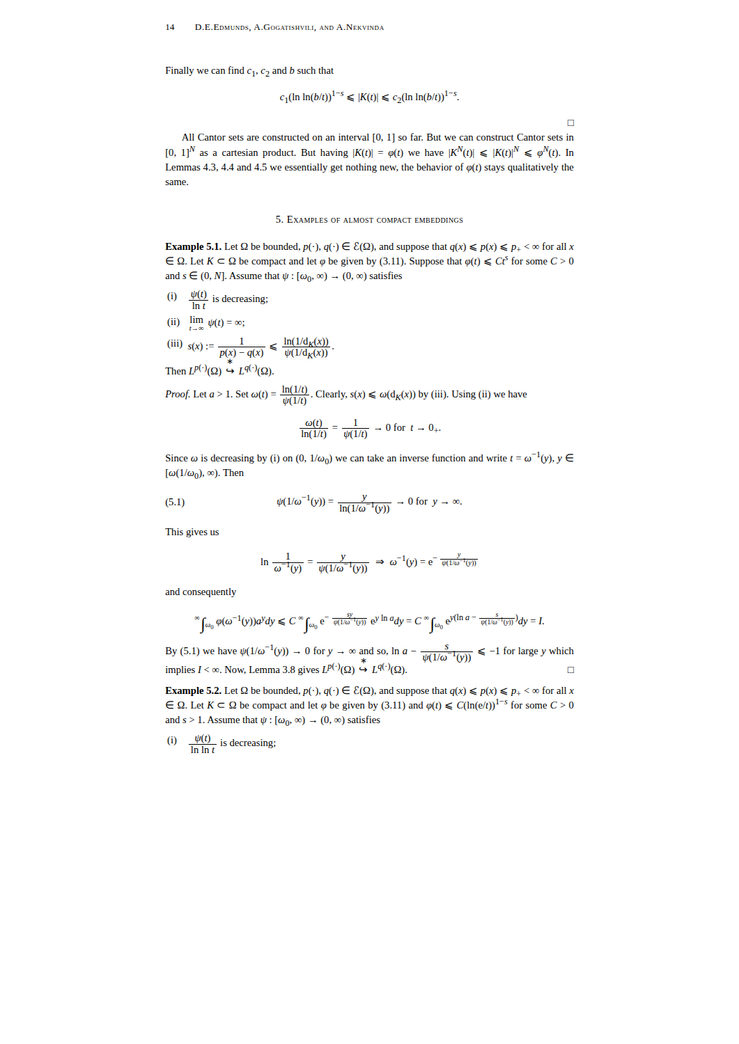14 D.E.Edmunds, A.Gogatishvili, and A.Nekvinda
Finally we can find c1, c2 and b such that
c1(ln ln(b/t))1−s ⩽ |K(t)| ⩽ c2(ln ln(b/t))1−s.
All Cantor sets are constructed on an interval [0, 1] so far. But we can construct Cantor sets in [0, 1]N as a cartesian product. But having |K(t)| = φ(t) we have |KN(t)| ⩽ |K(t)|N ⩽ φN(t). In Lemmas 4.3, 4.4 and 4.5 we essentially get nothing new, the behavior of φ(t) stays qualitatively the same.
5. Examples of almost compact embeddings
Example 5.1. Let Ω be bounded, p(·), q(·) ∈ ℰ(Ω), and suppose that q(x) ⩽ p(x) ⩽ p+ < ∞ for all x ∈ Ω. Let K ⊂ Ω be compact and let φ be given by (3.11). Suppose that φ(t) ⩽ Cts for some C > 0 and s ∈ (0, N]. Assume that ψ : [ω0, ∞) → (0, ∞) satisfies
(i) ψ(t) ln t is decreasing;
(ii) lim t→∞ ψ(t) = ∞;
(iii) s(x) := 1 p(x) − q(x) ⩽ ln(1/dK(x)) ψ(1/dK(x)).
Then Lp(·)(Ω) ∗↪ Lq(·)(Ω).
Proof. Let a > 1. Set ω(t) = ln(1/t) ψ(1/t). Clearly, s(x) ⩽ ω(dK(x)) by (iii). Using (ii) we have
ω(t) ln(1/t) = 1 ψ(1/t) → 0 for t → 0+.
Since ω is decreasing by (i) on (0, 1/ω0) we can take an inverse function and write t = ω−1(y), y ∈ [ω(1/ω0), ∞). Then
(5.1) ψ(1/ω−1(y)) = yln(1/ω−1(y)) → 0 for y → ∞.
This gives us
ln 1 ω−1(y) = yψ(1/ω−1(y)) ⇒ ω−1(y) = e− yψ(1/ω−1(y))
and consequently
∞ ∫ω0 φ(ω−1(y))aydy ⩽ C ∞ ∫ω0 e− sy ψ(1/ω−1(y)) ey ln ady = C ∞ ∫ω0 ey(ln a − sψ(1/ω−1(y)))dy = I.
By (5.1) we have ψ(1/ω−1(y)) → 0 for y → ∞ and so, ln a − sψ(1/ω−1(y)) ⩽ −1 for large y which implies I < ∞. Now, Lemma 3.8 gives Lp(·)(Ω) ∗↪ Lq(·)(Ω).
Example 5.2. Let Ω be bounded, p(·), q(·) ∈ ℰ(Ω), and suppose that q(x) ⩽ p(x) ⩽ p+ < ∞ for all x ∈ Ω. Let K ⊂ Ω be compact and let φ be given by (3.11) and φ(t) ⩽ C(ln(e/t))1−s for some C > 0 and s > 1. Assume that ψ : [ω0, ∞) → (0, ∞) satisfies
(i) ψ(t) ln ln t is decreasing;